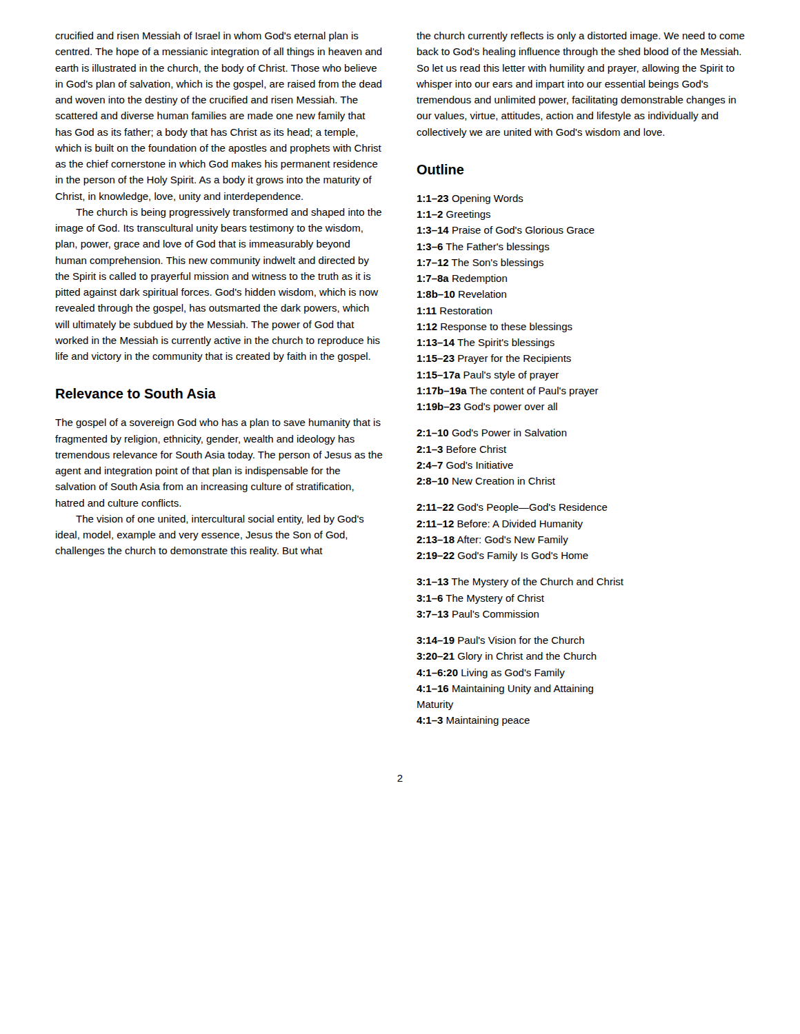crucified and risen Messiah of Israel in whom God's eternal plan is centred. The hope of a messianic integration of all things in heaven and earth is illustrated in the church, the body of Christ. Those who believe in God's plan of salvation, which is the gospel, are raised from the dead and woven into the destiny of the crucified and risen Messiah. The scattered and diverse human families are made one new family that has God as its father; a body that has Christ as its head; a temple, which is built on the foundation of the apostles and prophets with Christ as the chief cornerstone in which God makes his permanent residence in the person of the Holy Spirit. As a body it grows into the maturity of Christ, in knowledge, love, unity and interdependence.
The church is being progressively transformed and shaped into the image of God. Its transcultural unity bears testimony to the wisdom, plan, power, grace and love of God that is immeasurably beyond human comprehension. This new community indwelt and directed by the Spirit is called to prayerful mission and witness to the truth as it is pitted against dark spiritual forces. God's hidden wisdom, which is now revealed through the gospel, has outsmarted the dark powers, which will ultimately be subdued by the Messiah. The power of God that worked in the Messiah is currently active in the church to reproduce his life and victory in the community that is created by faith in the gospel.
Relevance to South Asia
The gospel of a sovereign God who has a plan to save humanity that is fragmented by religion, ethnicity, gender, wealth and ideology has tremendous relevance for South Asia today. The person of Jesus as the agent and integration point of that plan is indispensable for the salvation of South Asia from an increasing culture of stratification, hatred and culture conflicts.
The vision of one united, intercultural social entity, led by God's ideal, model, example and very essence, Jesus the Son of God, challenges the church to demonstrate this reality. But what
the church currently reflects is only a distorted image. We need to come back to God's healing influence through the shed blood of the Messiah. So let us read this letter with humility and prayer, allowing the Spirit to whisper into our ears and impart into our essential beings God's tremendous and unlimited power, facilitating demonstrable changes in our values, virtue, attitudes, action and lifestyle as individually and collectively we are united with God's wisdom and love.
Outline
1:1–23 Opening Words
1:1–2 Greetings
1:3–14 Praise of God's Glorious Grace
1:3–6 The Father's blessings
1:7–12 The Son's blessings
1:7–8a Redemption
1:8b–10 Revelation
1:11 Restoration
1:12 Response to these blessings
1:13–14 The Spirit's blessings
1:15–23 Prayer for the Recipients
1:15–17a Paul's style of prayer
1:17b–19a The content of Paul's prayer
1:19b–23 God's power over all
2:1–10 God's Power in Salvation
2:1–3 Before Christ
2:4–7 God's Initiative
2:8–10 New Creation in Christ
2:11–22 God's People—God's Residence
2:11–12 Before: A Divided Humanity
2:13–18 After: God's New Family
2:19–22 God's Family Is God's Home
3:1–13 The Mystery of the Church and Christ
3:1–6 The Mystery of Christ
3:7–13 Paul's Commission
3:14–19 Paul's Vision for the Church
3:20–21 Glory in Christ and the Church
4:1–6:20 Living as God's Family
4:1–16 Maintaining Unity and Attaining
Maturity
4:1–3 Maintaining peace
2